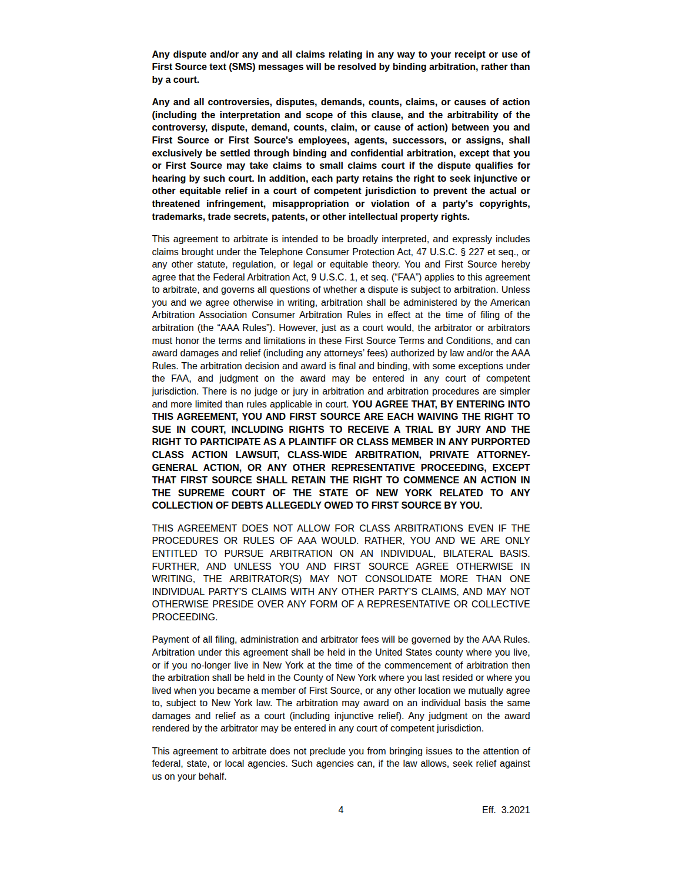Any dispute and/or any and all claims relating in any way to your receipt or use of First Source text (SMS) messages will be resolved by binding arbitration, rather than by a court.
Any and all controversies, disputes, demands, counts, claims, or causes of action (including the interpretation and scope of this clause, and the arbitrability of the controversy, dispute, demand, counts, claim, or cause of action) between you and First Source or First Source's employees, agents, successors, or assigns, shall exclusively be settled through binding and confidential arbitration, except that you or First Source may take claims to small claims court if the dispute qualifies for hearing by such court. In addition, each party retains the right to seek injunctive or other equitable relief in a court of competent jurisdiction to prevent the actual or threatened infringement, misappropriation or violation of a party's copyrights, trademarks, trade secrets, patents, or other intellectual property rights.
This agreement to arbitrate is intended to be broadly interpreted, and expressly includes claims brought under the Telephone Consumer Protection Act, 47 U.S.C. § 227 et seq., or any other statute, regulation, or legal or equitable theory. You and First Source hereby agree that the Federal Arbitration Act, 9 U.S.C. 1, et seq. (“FAA”) applies to this agreement to arbitrate, and governs all questions of whether a dispute is subject to arbitration. Unless you and we agree otherwise in writing, arbitration shall be administered by the American Arbitration Association Consumer Arbitration Rules in effect at the time of filing of the arbitration (the “AAA Rules”). However, just as a court would, the arbitrator or arbitrators must honor the terms and limitations in these First Source Terms and Conditions, and can award damages and relief (including any attorneys’ fees) authorized by law and/or the AAA Rules. The arbitration decision and award is final and binding, with some exceptions under the FAA, and judgment on the award may be entered in any court of competent jurisdiction. There is no judge or jury in arbitration and arbitration procedures are simpler and more limited than rules applicable in court. YOU AGREE THAT, BY ENTERING INTO THIS AGREEMENT, YOU AND FIRST SOURCE ARE EACH WAIVING THE RIGHT TO SUE IN COURT, INCLUDING RIGHTS TO RECEIVE A TRIAL BY JURY AND THE RIGHT TO PARTICIPATE AS A PLAINTIFF OR CLASS MEMBER IN ANY PURPORTED CLASS ACTION LAWSUIT, CLASS-WIDE ARBITRATION, PRIVATE ATTORNEY-GENERAL ACTION, OR ANY OTHER REPRESENTATIVE PROCEEDING, EXCEPT THAT FIRST SOURCE SHALL RETAIN THE RIGHT TO COMMENCE AN ACTION IN THE SUPREME COURT OF THE STATE OF NEW YORK RELATED TO ANY COLLECTION OF DEBTS ALLEGEDLY OWED TO FIRST SOURCE BY YOU.
THIS AGREEMENT DOES NOT ALLOW FOR CLASS ARBITRATIONS EVEN IF THE PROCEDURES OR RULES OF AAA WOULD. RATHER, YOU AND WE ARE ONLY ENTITLED TO PURSUE ARBITRATION ON AN INDIVIDUAL, BILATERAL BASIS. FURTHER, AND UNLESS YOU AND FIRST SOURCE AGREE OTHERWISE IN WRITING, THE ARBITRATOR(S) MAY NOT CONSOLIDATE MORE THAN ONE INDIVIDUAL PARTY’S CLAIMS WITH ANY OTHER PARTY’S CLAIMS, AND MAY NOT OTHERWISE PRESIDE OVER ANY FORM OF A REPRESENTATIVE OR COLLECTIVE PROCEEDING.
Payment of all filing, administration and arbitrator fees will be governed by the AAA Rules. Arbitration under this agreement shall be held in the United States county where you live, or if you no-longer live in New York at the time of the commencement of arbitration then the arbitration shall be held in the County of New York where you last resided or where you lived when you became a member of First Source, or any other location we mutually agree to, subject to New York law. The arbitration may award on an individual basis the same damages and relief as a court (including injunctive relief). Any judgment on the award rendered by the arbitrator may be entered in any court of competent jurisdiction.
This agreement to arbitrate does not preclude you from bringing issues to the attention of federal, state, or local agencies. Such agencies can, if the law allows, seek relief against us on your behalf.
4 Eff. 3.2021